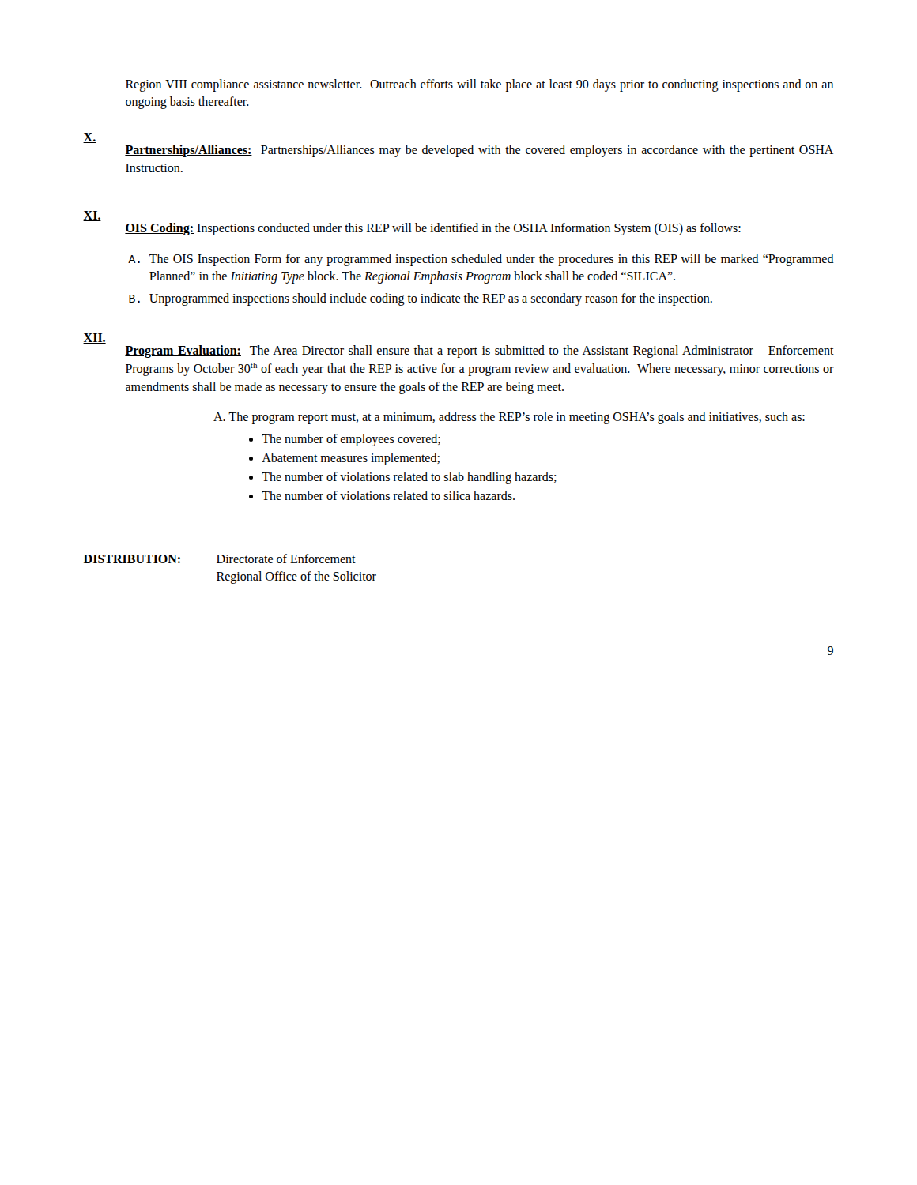Region VIII compliance assistance newsletter. Outreach efforts will take place at least 90 days prior to conducting inspections and on an ongoing basis thereafter.
X.
Partnerships/Alliances: Partnerships/Alliances may be developed with the covered employers in accordance with the pertinent OSHA Instruction.
XI.
OIS Coding: Inspections conducted under this REP will be identified in the OSHA Information System (OIS) as follows:
The OIS Inspection Form for any programmed inspection scheduled under the procedures in this REP will be marked “Programmed Planned” in the Initiating Type block. The Regional Emphasis Program block shall be coded “SILICA”.
Unprogrammed inspections should include coding to indicate the REP as a secondary reason for the inspection.
XII.
Program Evaluation: The Area Director shall ensure that a report is submitted to the Assistant Regional Administrator – Enforcement Programs by October 30th of each year that the REP is active for a program review and evaluation. Where necessary, minor corrections or amendments shall be made as necessary to ensure the goals of the REP are being meet.
The program report must, at a minimum, address the REP’s role in meeting OSHA’s goals and initiatives, such as:
The number of employees covered;
Abatement measures implemented;
The number of violations related to slab handling hazards;
The number of violations related to silica hazards.
DISTRIBUTION:
Directorate of Enforcement
Regional Office of the Solicitor
9